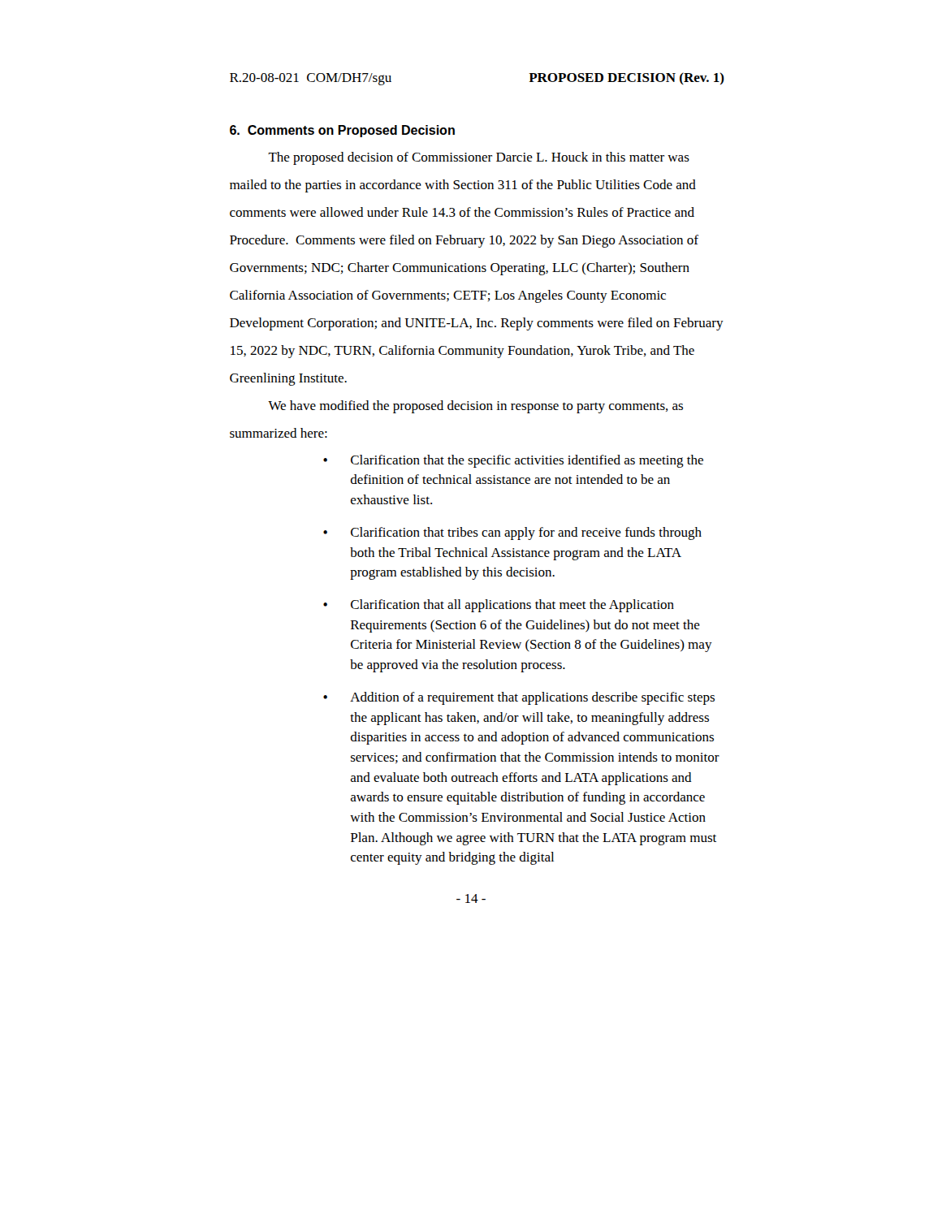R.20-08-021 COM/DH7/sgu PROPOSED DECISION (Rev. 1)
6. Comments on Proposed Decision
The proposed decision of Commissioner Darcie L. Houck in this matter was mailed to the parties in accordance with Section 311 of the Public Utilities Code and comments were allowed under Rule 14.3 of the Commission’s Rules of Practice and Procedure. Comments were filed on February 10, 2022 by San Diego Association of Governments; NDC; Charter Communications Operating, LLC (Charter); Southern California Association of Governments; CETF; Los Angeles County Economic Development Corporation; and UNITE-LA, Inc. Reply comments were filed on February 15, 2022 by NDC, TURN, California Community Foundation, Yurok Tribe, and The Greenlining Institute.
We have modified the proposed decision in response to party comments, as summarized here:
Clarification that the specific activities identified as meeting the definition of technical assistance are not intended to be an exhaustive list.
Clarification that tribes can apply for and receive funds through both the Tribal Technical Assistance program and the LATA program established by this decision.
Clarification that all applications that meet the Application Requirements (Section 6 of the Guidelines) but do not meet the Criteria for Ministerial Review (Section 8 of the Guidelines) may be approved via the resolution process.
Addition of a requirement that applications describe specific steps the applicant has taken, and/or will take, to meaningfully address disparities in access to and adoption of advanced communications services; and confirmation that the Commission intends to monitor and evaluate both outreach efforts and LATA applications and awards to ensure equitable distribution of funding in accordance with the Commission’s Environmental and Social Justice Action Plan. Although we agree with TURN that the LATA program must center equity and bridging the digital
- 14 -